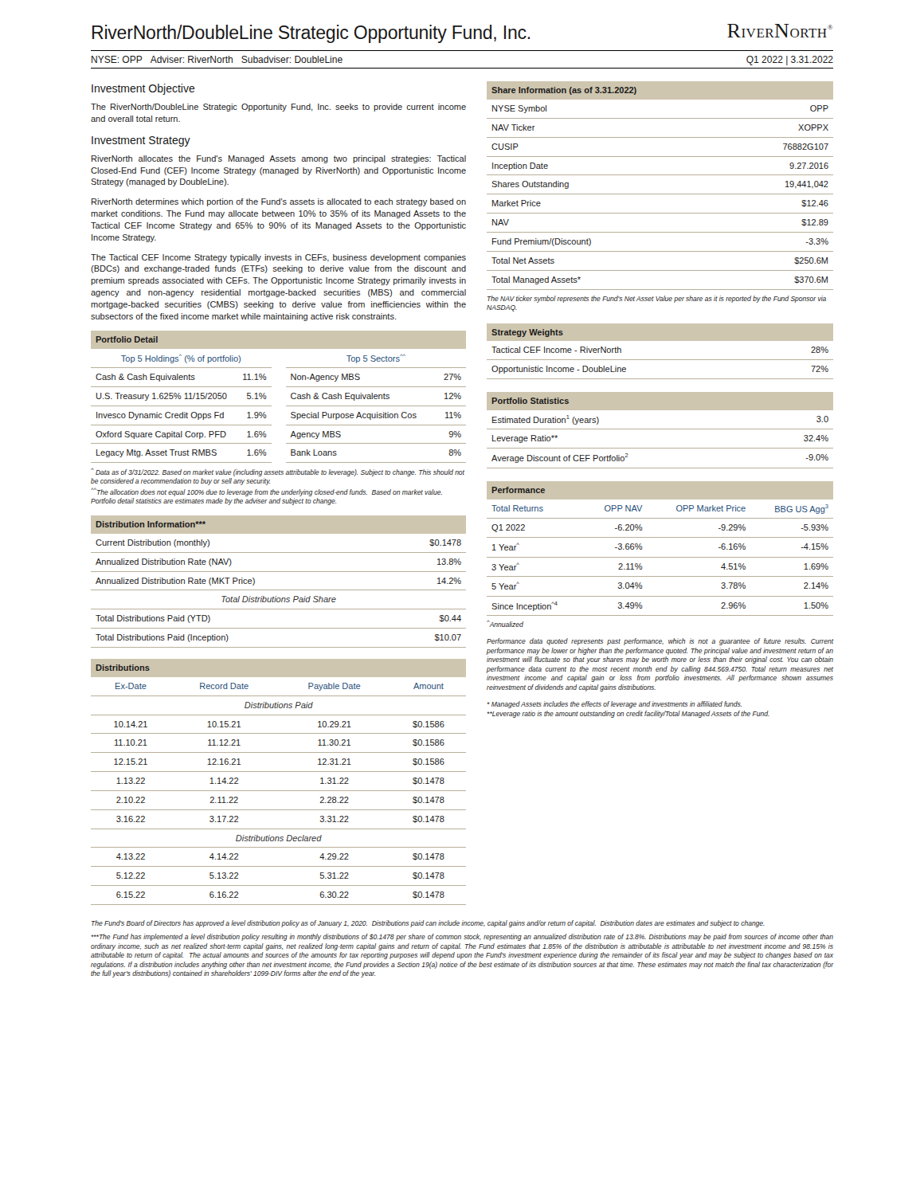RiverNorth/DoubleLine Strategic Opportunity Fund, Inc.
RIVERNORTH®
NYSE: OPP Adviser: RiverNorth Subadviser: DoubleLine
Q1 2022 | 3.31.2022
Investment Objective
The RiverNorth/DoubleLine Strategic Opportunity Fund, Inc. seeks to provide current income and overall total return.
Investment Strategy
RiverNorth allocates the Fund's Managed Assets among two principal strategies: Tactical Closed-End Fund (CEF) Income Strategy (managed by RiverNorth) and Opportunistic Income Strategy (managed by DoubleLine).
RiverNorth determines which portion of the Fund's assets is allocated to each strategy based on market conditions. The Fund may allocate between 10% to 35% of its Managed Assets to the Tactical CEF Income Strategy and 65% to 90% of its Managed Assets to the Opportunistic Income Strategy.
The Tactical CEF Income Strategy typically invests in CEFs, business development companies (BDCs) and exchange-traded funds (ETFs) seeking to derive value from the discount and premium spreads associated with CEFs. The Opportunistic Income Strategy primarily invests in agency and non-agency residential mortgage-backed securities (MBS) and commercial mortgage-backed securities (CMBS) seeking to derive value from inefficiencies within the subsectors of the fixed income market while maintaining active risk constraints.
Portfolio Detail
| Top 5 Holdings ^ (% of portfolio) |
| --- |
| Cash & Cash Equivalents | 11.1% |
| U.S. Treasury 1.625% 11/15/2050 | 5.1% |
| Invesco Dynamic Credit Opps Fd | 1.9% |
| Oxford Square Capital Corp. PFD | 1.6% |
| Legacy Mtg. Asset Trust RMBS | 1.6% |
| Top 5 Sectors ^^ |
| --- |
| Non-Agency MBS | 27% |
| Cash & Cash Equivalents | 12% |
| Special Purpose Acquisition Cos | 11% |
| Agency MBS | 9% |
| Bank Loans | 8% |
^ Data as of 3/31/2022. Based on market value (including assets attributable to leverage). Subject to change. This should not be considered a recommendation to buy or sell any security.
^^The allocation does not equal 100% due to leverage from the underlying closed-end funds. Based on market value. Portfolio detail statistics are estimates made by the adviser and subject to change.
Distribution Information***
| Current Distribution (monthly) | $0.1478 |
| Annualized Distribution Rate (NAV) | 13.8% |
| Annualized Distribution Rate (MKT Price) | 14.2% |
| Total Distributions Paid Share |
| Total Distributions Paid (YTD) | $0.44 |
| Total Distributions Paid (Inception) | $10.07 |
Distributions
| Ex-Date | Record Date | Payable Date | Amount |
| --- | --- | --- | --- |
| Distributions Paid |
| 10.14.21 | 10.15.21 | 10.29.21 | $0.1586 |
| 11.10.21 | 11.12.21 | 11.30.21 | $0.1586 |
| 12.15.21 | 12.16.21 | 12.31.21 | $0.1586 |
| 1.13.22 | 1.14.22 | 1.31.22 | $0.1478 |
| 2.10.22 | 2.11.22 | 2.28.22 | $0.1478 |
| 3.16.22 | 3.17.22 | 3.31.22 | $0.1478 |
| Distributions Declared |
| 4.13.22 | 4.14.22 | 4.29.22 | $0.1478 |
| 5.12.22 | 5.13.22 | 5.31.22 | $0.1478 |
| 6.15.22 | 6.16.22 | 6.30.22 | $0.1478 |
Share Information (as of 3.31.2022)
| NYSE Symbol | OPP |
| NAV Ticker | XOPPX |
| CUSIP | 76882G107 |
| Inception Date | 9.27.2016 |
| Shares Outstanding | 19,441,042 |
| Market Price | $12.46 |
| NAV | $12.89 |
| Fund Premium/(Discount) | -3.3% |
| Total Net Assets | $250.6M |
| Total Managed Assets* | $370.6M |
The NAV ticker symbol represents the Fund's Net Asset Value per share as it is reported by the Fund Sponsor via NASDAQ.
Strategy Weights
| Tactical CEF Income - RiverNorth | 28% |
| Opportunistic Income - DoubleLine | 72% |
Portfolio Statistics
| Estimated Duration 1 (years) | 3.0 |
| Leverage Ratio** | 32.4% |
| Average Discount of CEF Portfolio 2 | -9.0% |
Performance
| Total Returns | OPP NAV | OPP Market Price | BBG US Agg 3 |
| --- | --- | --- | --- |
| Q1 2022 | -6.20% | -9.29% | -5.93% |
| 1 Year ^ | -3.66% | -6.16% | -4.15% |
| 3 Year ^ | 2.11% | 4.51% | 1.69% |
| 5 Year ^ | 3.04% | 3.78% | 2.14% |
| Since Inception ^4 | 3.49% | 2.96% | 1.50% |
^Annualized
Performance data quoted represents past performance, which is not a guarantee of future results. Current performance may be lower or higher than the performance quoted. The principal value and investment return of an investment will fluctuate so that your shares may be worth more or less than their original cost. You can obtain performance data current to the most recent month end by calling 844.569.4750. Total return measures net investment income and capital gain or loss from portfolio investments. All performance shown assumes reinvestment of dividends and capital gains distributions.
* Managed Assets includes the effects of leverage and investments in affiliated funds.
**Leverage ratio is the amount outstanding on credit facility/Total Managed Assets of the Fund.
The Fund's Board of Directors has approved a level distribution policy as of January 1, 2020. Distributions paid can include income, capital gains and/or return of capital. Distribution dates are estimates and subject to change.
***The Fund has implemented a level distribution policy resulting in monthly distributions of $0.1478 per share of common stock, representing an annualized distribution rate of 13.8%. Distributions may be paid from sources of income other than ordinary income, such as net realized short-term capital gains, net realized long-term capital gains and return of capital. The Fund estimates that 1.85% of the distribution is attributable is attributable to net investment income and 98.15% is attributable to return of capital. The actual amounts and sources of the amounts for tax reporting purposes will depend upon the Fund's investment experience during the remainder of its fiscal year and may be subject to changes based on tax regulations. If a distribution includes anything other than net investment income, the Fund provides a Section 19(a) notice of the best estimate of its distribution sources at that time. These estimates may not match the final tax characterization (for the full year's distributions) contained in shareholders' 1099-DIV forms after the end of the year.